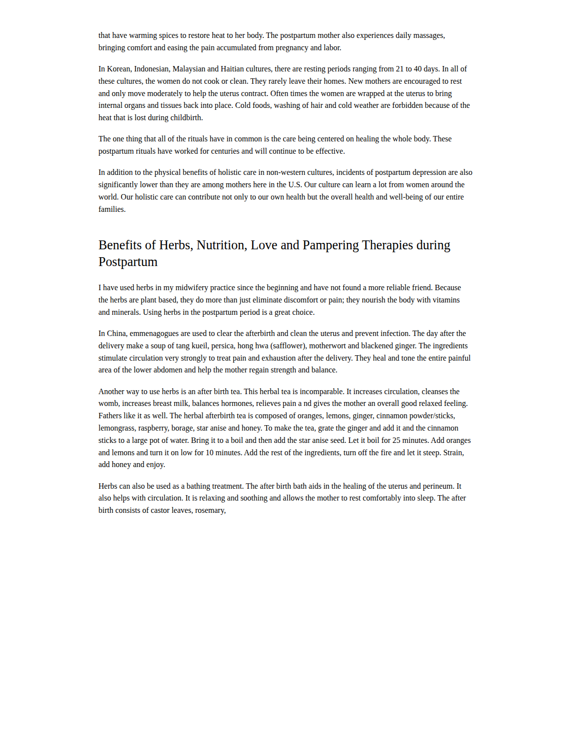that have warming spices to restore heat to her body. The postpartum mother also experiences daily massages, bringing comfort and easing the pain accumulated from pregnancy and labor.
In Korean, Indonesian, Malaysian and Haitian cultures, there are resting periods ranging from 21 to 40 days. In all of these cultures, the women do not cook or clean. They rarely leave their homes. New mothers are encouraged to rest and only move moderately to help the uterus contract. Often times the women are wrapped at the uterus to bring internal organs and tissues back into place. Cold foods, washing of hair and cold weather are forbidden because of the heat that is lost during childbirth.
The one thing that all of the rituals have in common is the care being centered on healing the whole body. These postpartum rituals have worked for centuries and will continue to be effective.
In addition to the physical benefits of holistic care in non-western cultures, incidents of postpartum depression are also significantly lower than they are among mothers here in the U.S. Our culture can learn a lot from women around the world. Our holistic care can contribute not only to our own health but the overall health and well-being of our entire families.
Benefits of Herbs, Nutrition, Love and Pampering Therapies during Postpartum
I have used herbs in my midwifery practice since the beginning and have not found a more reliable friend. Because the herbs are plant based, they do more than just eliminate discomfort or pain; they nourish the body with vitamins and minerals. Using herbs in the postpartum period is a great choice.
In China, emmenagogues are used to clear the afterbirth and clean the uterus and prevent infection. The day after the delivery make a soup of tang kueil, persica, hong hwa (safflower), motherwort and blackened ginger. The ingredients stimulate circulation very strongly to treat pain and exhaustion after the delivery. They heal and tone the entire painful area of the lower abdomen and help the mother regain strength and balance.
Another way to use herbs is an after birth tea. This herbal tea is incomparable. It increases circulation, cleanses the womb, increases breast milk, balances hormones, relieves pain a nd gives the mother an overall good relaxed feeling. Fathers like it as well. The herbal afterbirth tea is composed of oranges, lemons, ginger, cinnamon powder/sticks, lemongrass, raspberry, borage, star anise and honey. To make the tea, grate the ginger and add it and the cinnamon sticks to a large pot of water. Bring it to a boil and then add the star anise seed. Let it boil for 25 minutes. Add oranges and lemons and turn it on low for 10 minutes. Add the rest of the ingredients, turn off the fire and let it steep. Strain, add honey and enjoy.
Herbs can also be used as a bathing treatment. The after birth bath aids in the healing of the uterus and perineum. It also helps with circulation. It is relaxing and soothing and allows the mother to rest comfortably into sleep. The after birth consists of castor leaves, rosemary,